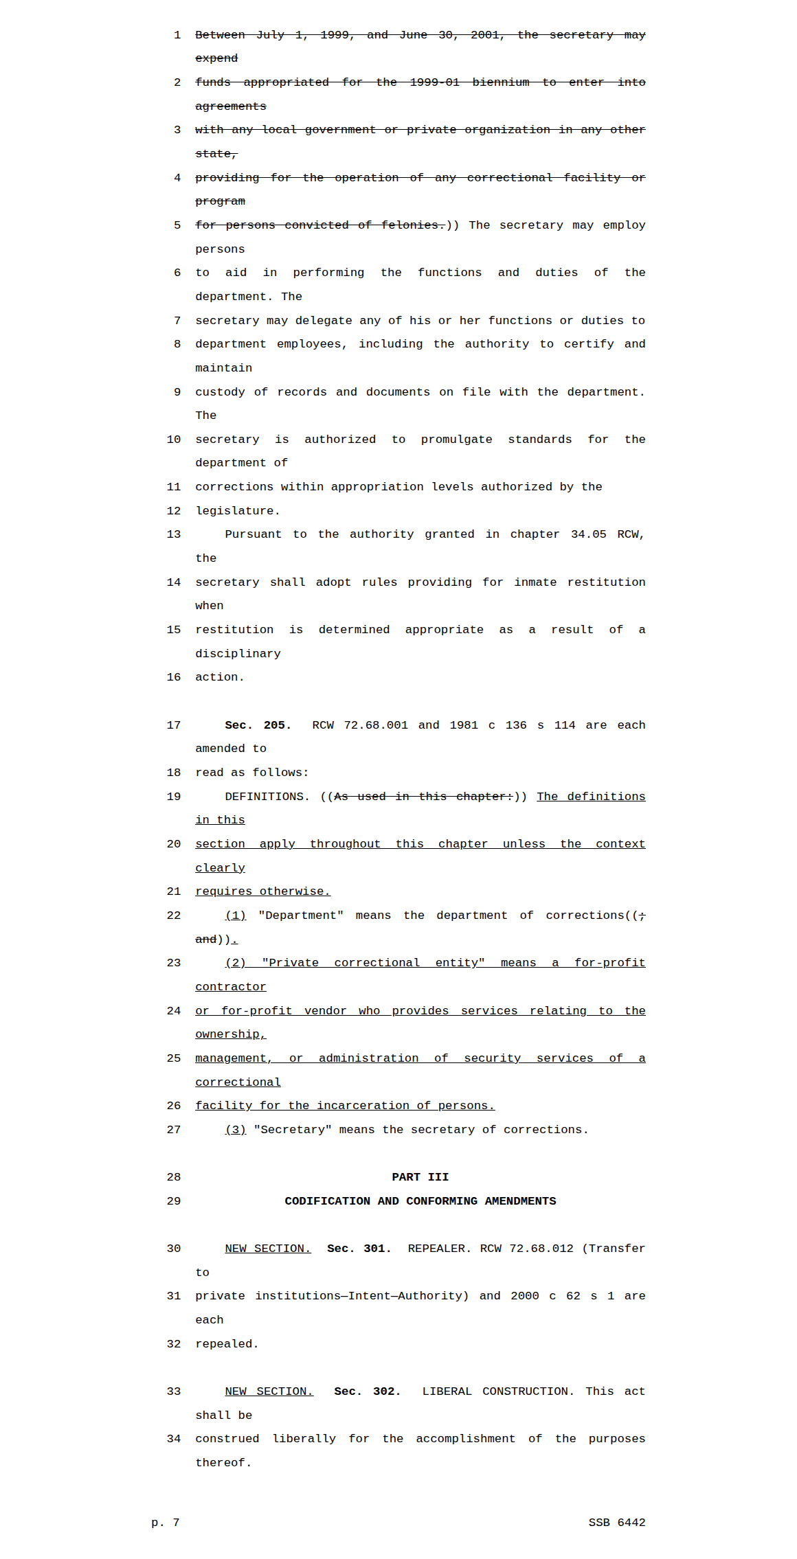1 Between July 1, 1999, and June 30, 2001, the secretary may expend
2 funds appropriated for the 1999-01 biennium to enter into agreements
3 with any local government or private organization in any other state,
4 providing for the operation of any correctional facility or program
5 for persons convicted of felonies.)) The secretary may employ persons
6 to aid in performing the functions and duties of the department. The
7 secretary may delegate any of his or her functions or duties to
8 department employees, including the authority to certify and maintain
9 custody of records and documents on file with the department. The
10 secretary is authorized to promulgate standards for the department of
11 corrections within appropriation levels authorized by the
12 legislature.
13 Pursuant to the authority granted in chapter 34.05 RCW, the
14 secretary shall adopt rules providing for inmate restitution when
15 restitution is determined appropriate as a result of a disciplinary
16 action.
17 Sec. 205. RCW 72.68.001 and 1981 c 136 s 114 are each amended to
18 read as follows:
19 DEFINITIONS. ((As used in this chapter:)) The definitions in this
20 section apply throughout this chapter unless the context clearly
21 requires otherwise.
22(1) "Department" means the department of corrections((; and)).
23(2) "Private correctional entity" means a for-profit contractor
24 or for-profit vendor who provides services relating to the ownership,
25 management, or administration of security services of a correctional
26 facility for the incarceration of persons.
27(3) "Secretary" means the secretary of corrections.
28 PART III
29 CODIFICATION AND CONFORMING AMENDMENTS
30 NEW SECTION. Sec. 301. REPEALER. RCW 72.68.012 (Transfer to
31 private institutions—Intent—Authority) and 2000 c 62 s 1 are each
32 repealed.
33 NEW SECTION. Sec. 302. LIBERAL CONSTRUCTION. This act shall be
34 construed liberally for the accomplishment of the purposes thereof.
p. 7 SSB 6442